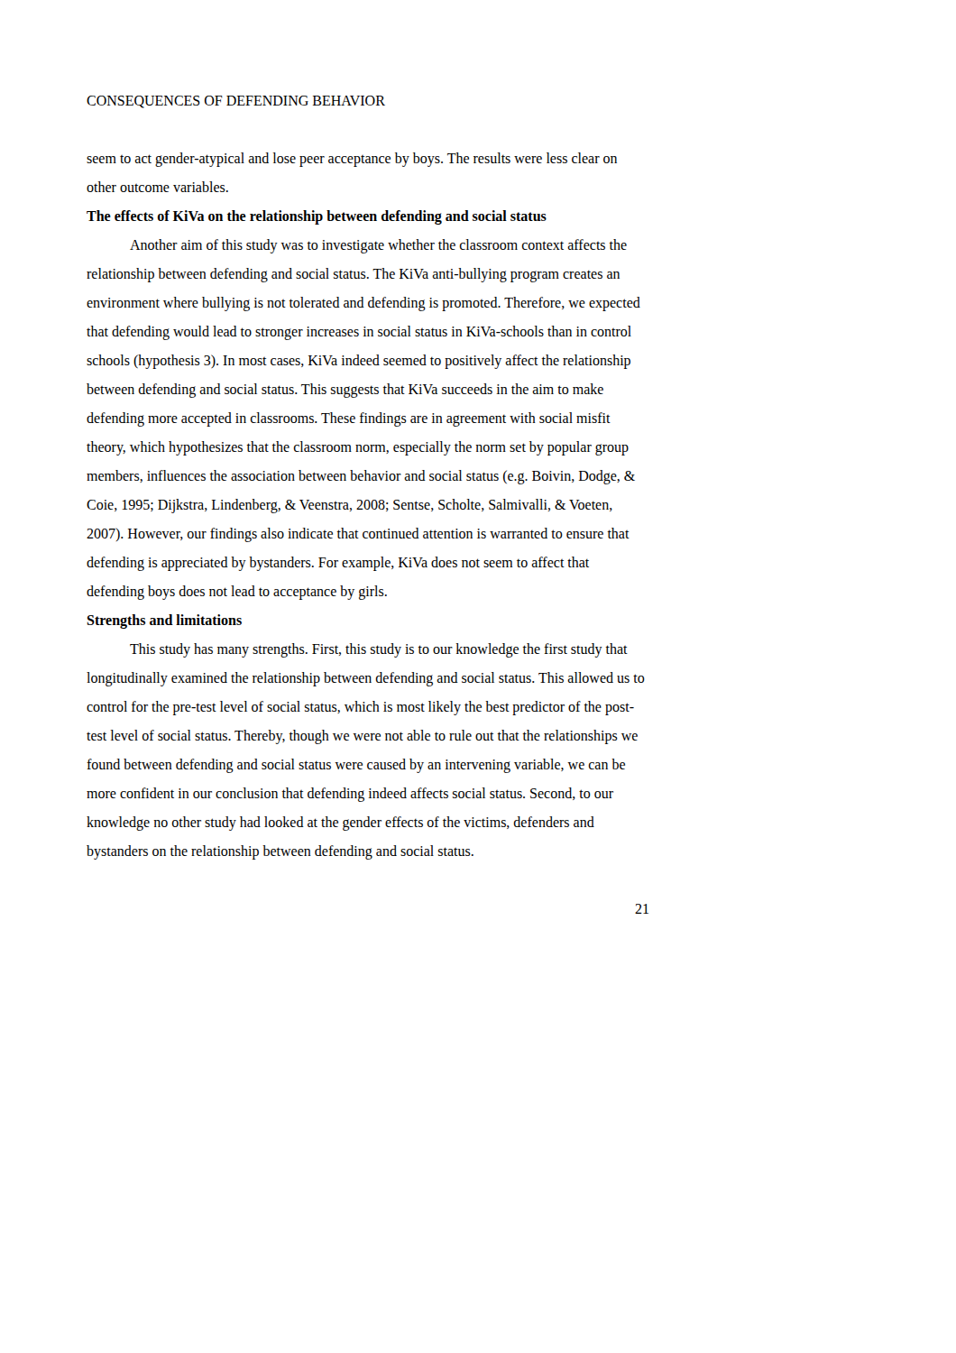Consequences of Defending Behavior
seem to act gender-atypical and lose peer acceptance by boys. The results were less clear on other outcome variables.
The effects of KiVa on the relationship between defending and social status
Another aim of this study was to investigate whether the classroom context affects the relationship between defending and social status. The KiVa anti-bullying program creates an environment where bullying is not tolerated and defending is promoted. Therefore, we expected that defending would lead to stronger increases in social status in KiVa-schools than in control schools (hypothesis 3). In most cases, KiVa indeed seemed to positively affect the relationship between defending and social status. This suggests that KiVa succeeds in the aim to make defending more accepted in classrooms. These findings are in agreement with social misfit theory, which hypothesizes that the classroom norm, especially the norm set by popular group members, influences the association between behavior and social status (e.g. Boivin, Dodge, & Coie, 1995; Dijkstra, Lindenberg, & Veenstra, 2008; Sentse, Scholte, Salmivalli, & Voeten, 2007). However, our findings also indicate that continued attention is warranted to ensure that defending is appreciated by bystanders. For example, KiVa does not seem to affect that defending boys does not lead to acceptance by girls.
Strengths and limitations
This study has many strengths. First, this study is to our knowledge the first study that longitudinally examined the relationship between defending and social status. This allowed us to control for the pre-test level of social status, which is most likely the best predictor of the post-test level of social status. Thereby, though we were not able to rule out that the relationships we found between defending and social status were caused by an intervening variable, we can be more confident in our conclusion that defending indeed affects social status. Second, to our knowledge no other study had looked at the gender effects of the victims, defenders and bystanders on the relationship between defending and social status.
21